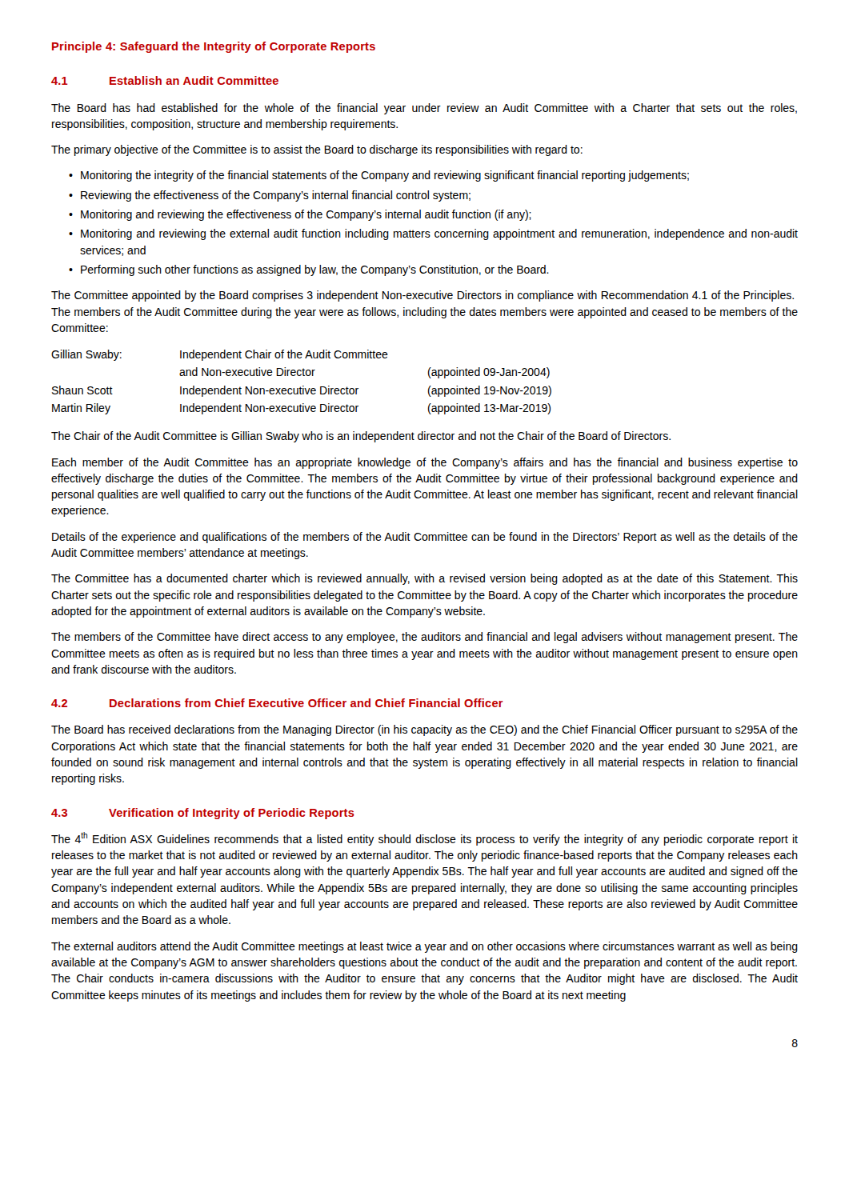Principle 4: Safeguard the Integrity of Corporate Reports
4.1 Establish an Audit Committee
The Board has had established for the whole of the financial year under review an Audit Committee with a Charter that sets out the roles, responsibilities, composition, structure and membership requirements.
The primary objective of the Committee is to assist the Board to discharge its responsibilities with regard to:
Monitoring the integrity of the financial statements of the Company and reviewing significant financial reporting judgements;
Reviewing the effectiveness of the Company’s internal financial control system;
Monitoring and reviewing the effectiveness of the Company’s internal audit function (if any);
Monitoring and reviewing the external audit function including matters concerning appointment and remuneration, independence and non-audit services; and
Performing such other functions as assigned by law, the Company’s Constitution, or the Board.
The Committee appointed by the Board comprises 3 independent Non-executive Directors in compliance with Recommendation 4.1 of the Principles. The members of the Audit Committee during the year were as follows, including the dates members were appointed and ceased to be members of the Committee:
| Gillian Swaby: | Independent Chair of the Audit Committee | |
| | and Non-executive Director | (appointed 09-Jan-2004) |
| Shaun Scott | Independent Non-executive Director | (appointed 19-Nov-2019) |
| Martin Riley | Independent Non-executive Director | (appointed 13-Mar-2019) |
The Chair of the Audit Committee is Gillian Swaby who is an independent director and not the Chair of the Board of Directors.
Each member of the Audit Committee has an appropriate knowledge of the Company’s affairs and has the financial and business expertise to effectively discharge the duties of the Committee. The members of the Audit Committee by virtue of their professional background experience and personal qualities are well qualified to carry out the functions of the Audit Committee. At least one member has significant, recent and relevant financial experience.
Details of the experience and qualifications of the members of the Audit Committee can be found in the Directors’ Report as well as the details of the Audit Committee members’ attendance at meetings.
The Committee has a documented charter which is reviewed annually, with a revised version being adopted as at the date of this Statement. This Charter sets out the specific role and responsibilities delegated to the Committee by the Board. A copy of the Charter which incorporates the procedure adopted for the appointment of external auditors is available on the Company’s website.
The members of the Committee have direct access to any employee, the auditors and financial and legal advisers without management present. The Committee meets as often as is required but no less than three times a year and meets with the auditor without management present to ensure open and frank discourse with the auditors.
4.2 Declarations from Chief Executive Officer and Chief Financial Officer
The Board has received declarations from the Managing Director (in his capacity as the CEO) and the Chief Financial Officer pursuant to s295A of the Corporations Act which state that the financial statements for both the half year ended 31 December 2020 and the year ended 30 June 2021, are founded on sound risk management and internal controls and that the system is operating effectively in all material respects in relation to financial reporting risks.
4.3 Verification of Integrity of Periodic Reports
The 4th Edition ASX Guidelines recommends that a listed entity should disclose its process to verify the integrity of any periodic corporate report it releases to the market that is not audited or reviewed by an external auditor. The only periodic finance-based reports that the Company releases each year are the full year and half year accounts along with the quarterly Appendix 5Bs. The half year and full year accounts are audited and signed off the Company’s independent external auditors. While the Appendix 5Bs are prepared internally, they are done so utilising the same accounting principles and accounts on which the audited half year and full year accounts are prepared and released. These reports are also reviewed by Audit Committee members and the Board as a whole.
The external auditors attend the Audit Committee meetings at least twice a year and on other occasions where circumstances warrant as well as being available at the Company’s AGM to answer shareholders questions about the conduct of the audit and the preparation and content of the audit report. The Chair conducts in-camera discussions with the Auditor to ensure that any concerns that the Auditor might have are disclosed. The Audit Committee keeps minutes of its meetings and includes them for review by the whole of the Board at its next meeting
8